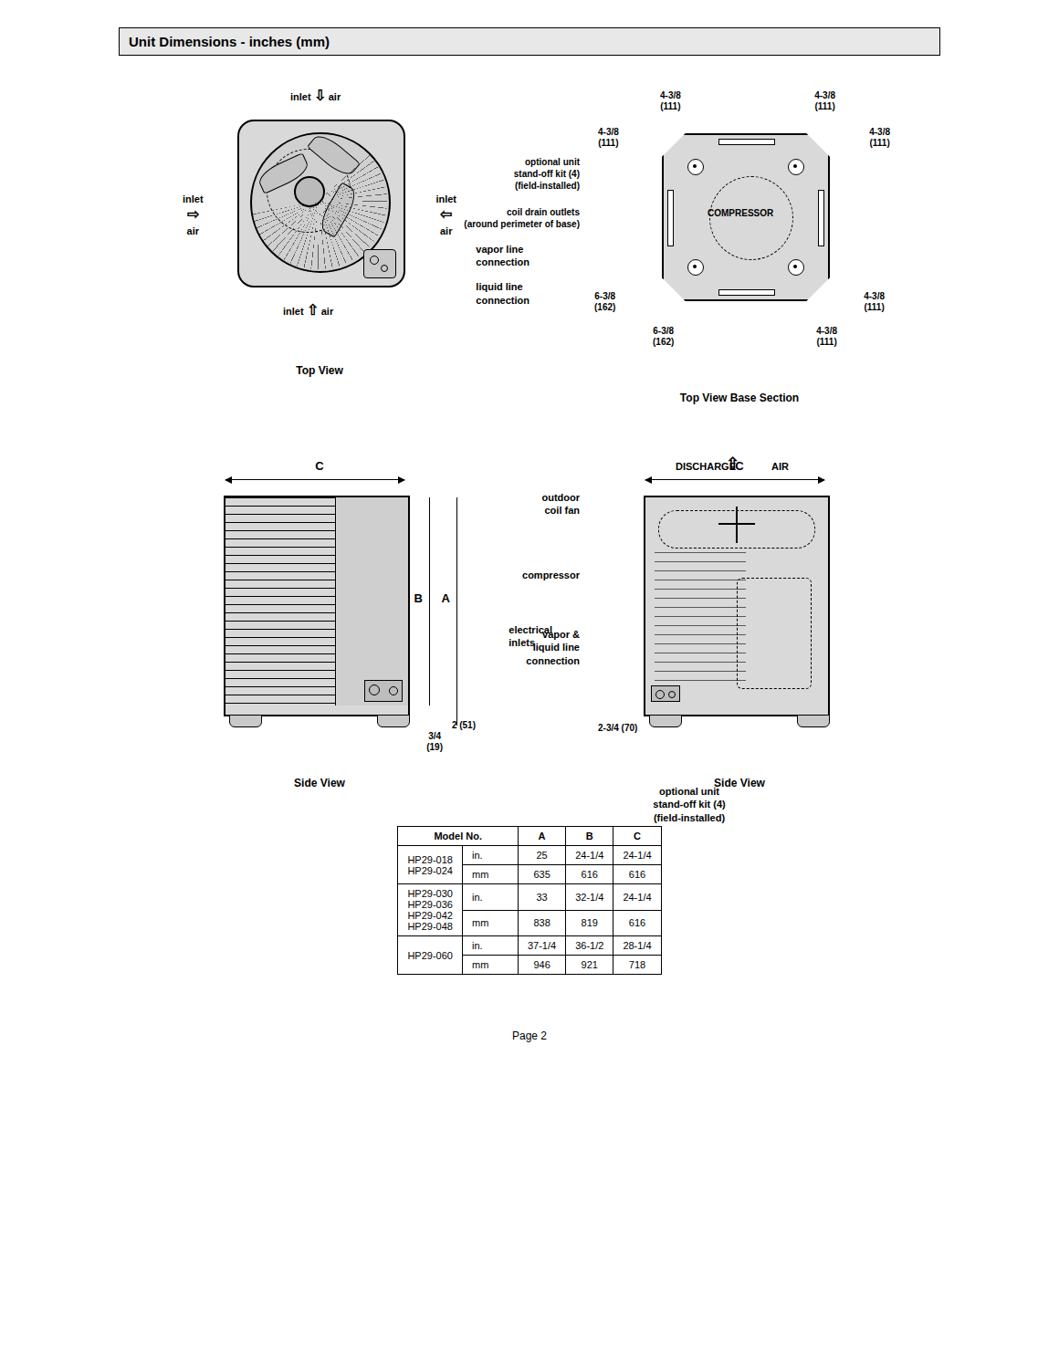Unit Dimensions - inches (mm)
inlet ⇩ air
inlet
⇨
air
inlet
⇦
air
inlet ⇧ air
vapor line
connection
liquid line
connection
Top View
4-3/8
(111)
4-3/8
(111)
4-3/8
(111)
4-3/8
(111)
6-3/8
(162)
4-3/8
(111)
6-3/8
(162)
4-3/8
(111)
optional unit
stand-off kit (4)
(field-installed)
coil drain outlets
(around perimeter of base)
COMPRESSOR
Top View Base Section
C
B
A
2 (51)
3/4
(19)
electrical
inlets
Side View
C
DISCHARGE
⇧
AIR
outdoor
coil fan
compressor
vapor &
liquid line
connection
2-3/4 (70)
optional unit
stand-off kit (4)
(field-installed)
Side View
| Model No. | A | B | C |
| --- | --- | --- | --- |
| HP29-018 HP29-024 | in. | 25 | 24-1/4 | 24-1/4 |
| mm | 635 | 616 | 616 |
| HP29-030 HP29-036 HP29-042 HP29-048 | in. | 33 | 32-1/4 | 24-1/4 |
| mm | 838 | 819 | 616 |
| HP29-060 | in. | 37-1/4 | 36-1/2 | 28-1/4 |
| mm | 946 | 921 | 718 |
Page 2